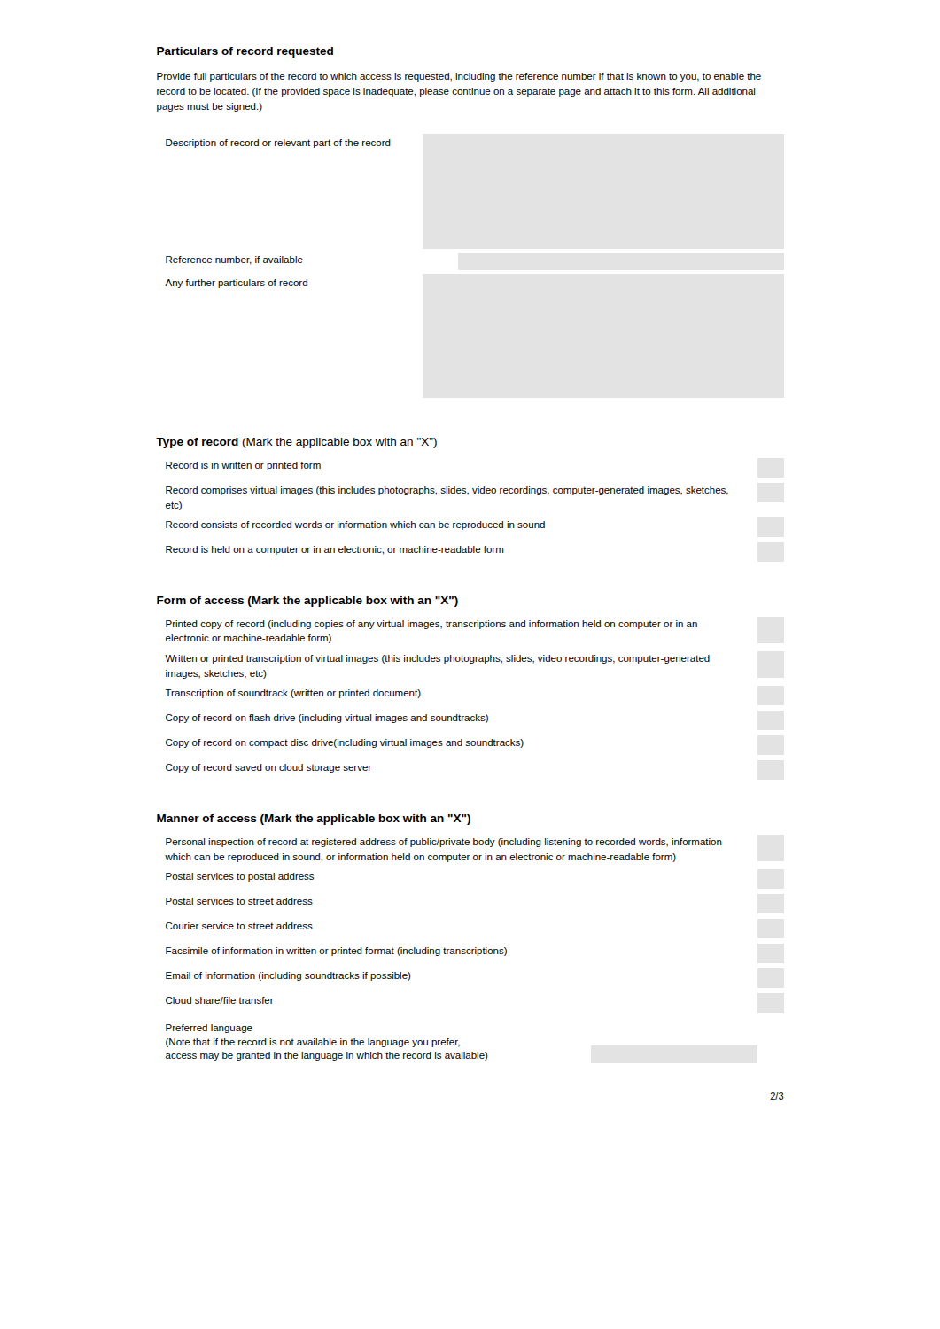Particulars of record requested
Provide full particulars of the record to which access is requested, including the reference number if that is known to you, to enable the record to be located. (If the provided space is inadequate, please continue on a separate page and attach it to this form. All additional pages must be signed.)
Description of record or relevant part of the record
Reference number, if available
Any further particulars of record
Type of record (Mark the applicable box with an "X")
Record is in written or printed form
Record comprises virtual images (this includes photographs, slides, video recordings, computer-generated images, sketches, etc)
Record consists of recorded words or information which can be reproduced in sound
Record is held on a computer or in an electronic, or machine-readable form
Form of access (Mark the applicable box with an "X")
Printed copy of record (including copies of any virtual images, transcriptions and information held on computer or in an electronic or machine-readable form)
Written or printed transcription of virtual images (this includes photographs, slides, video recordings, computer-generated images, sketches, etc)
Transcription of soundtrack (written or printed document)
Copy of record on flash drive (including virtual images and soundtracks)
Copy of record on compact disc drive(including virtual images and soundtracks)
Copy of record saved on cloud storage server
Manner of access (Mark the applicable box with an "X")
Personal inspection of record at registered address of public/private body (including listening to recorded words, information which can be reproduced in sound, or information held on computer or in an electronic or machine-readable form)
Postal services to postal address
Postal services to street address
Courier service to street address
Facsimile of information in written or printed format (including transcriptions)
Email of information (including soundtracks if possible)
Cloud share/file transfer
Preferred language
(Note that if the record is not available in the language you prefer,
access may be granted in the language in which the record is available)
2/3